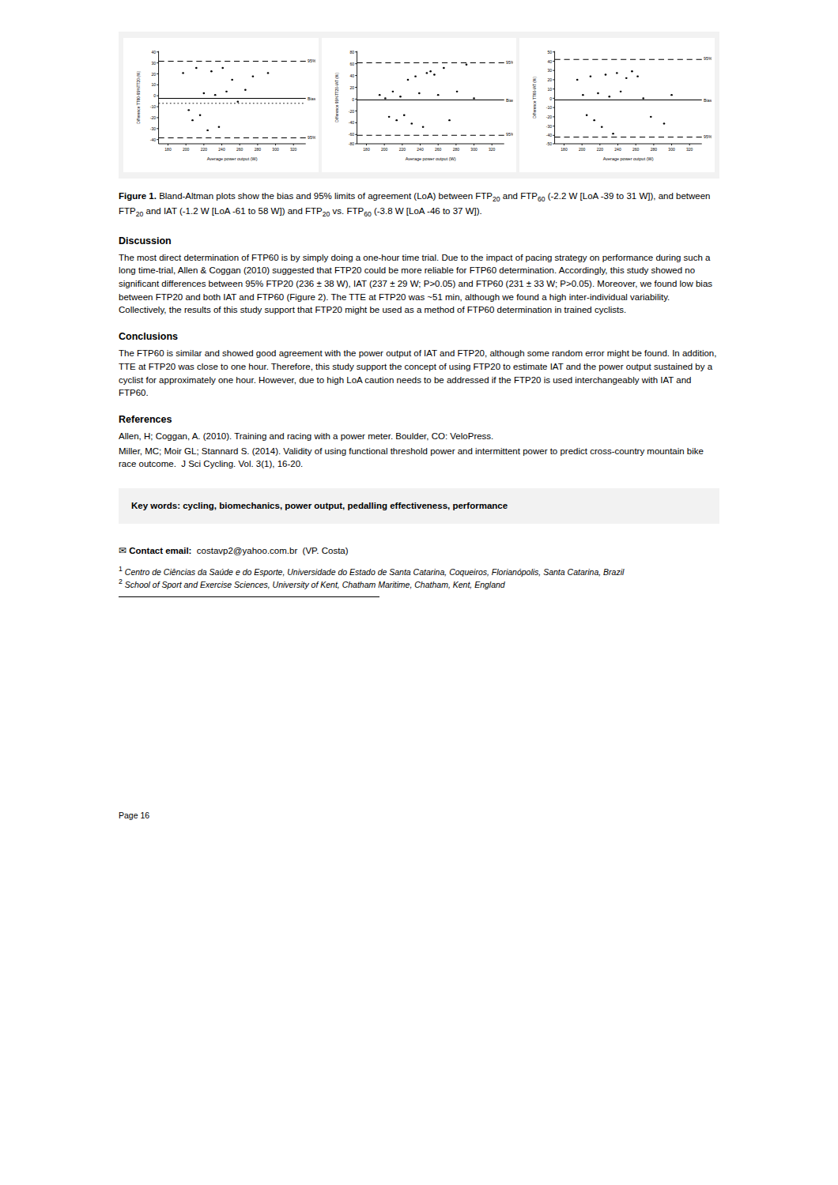40 30 20 10 0 -10 -20 -30 -40 180 200 220 240 260 280 300 320 95% LoA Bias 95% LoA Average power output (W) Difference TT60-95%TT20 (W)
80 60 40 20 0 -20 -40 -60 -80 180 200 220 240 260 280 300 320 95% LoA Bias 95% LoA Average power output (W) Difference 95%TT20-IAT (W)
50 40 30 20 10 0 -10 -20 -30 -40 -50 180 200 220 240 260 280 300 320 95% LoA Bias 95% LoA Average power output (W) Difference TT60-IAT (W)
Figure 1. Bland-Altman plots show the bias and 95% limits of agreement (LoA) between FTP20 and FTP60 (-2.2 W [LoA -39 to 31 W]), and between FTP20 and IAT (-1.2 W [LoA -61 to 58 W]) and FTP20 vs. FTP60 (-3.8 W [LoA -46 to 37 W]).
Discussion
The most direct determination of FTP60 is by simply doing a one-hour time trial. Due to the impact of pacing strategy on performance during such a long time-trial, Allen & Coggan (2010) suggested that FTP20 could be more reliable for FTP60 determination. Accordingly, this study showed no significant differences between 95% FTP20 (236 ± 38 W), IAT (237 ± 29 W; P>0.05) and FTP60 (231 ± 33 W; P>0.05). Moreover, we found low bias between FTP20 and both IAT and FTP60 (Figure 2). The TTE at FTP20 was ~51 min, although we found a high inter-individual variability. Collectively, the results of this study support that FTP20 might be used as a method of FTP60 determination in trained cyclists.
Conclusions
The FTP60 is similar and showed good agreement with the power output of IAT and FTP20, although some random error might be found. In addition, TTE at FTP20 was close to one hour. Therefore, this study support the concept of using FTP20 to estimate IAT and the power output sustained by a cyclist for approximately one hour. However, due to high LoA caution needs to be addressed if the FTP20 is used interchangeably with IAT and FTP60.
References
Allen, H; Coggan, A. (2010). Training and racing with a power meter. Boulder, CO: VeloPress.
Miller, MC; Moir GL; Stannard S. (2014). Validity of using functional threshold power and intermittent power to predict cross-country mountain bike race outcome. J Sci Cycling. Vol. 3(1), 16-20.
Key words: cycling, biomechanics, power output, pedalling effectiveness, performance
✉ Contact email: costavp2@yahoo.com.br (VP. Costa)
1 Centro de Ciências da Saúde e do Esporte, Universidade do Estado de Santa Catarina, Coqueiros, Florianópolis, Santa Catarina, Brazil
2 School of Sport and Exercise Sciences, University of Kent, Chatham Maritime, Chatham, Kent, England
Page 16